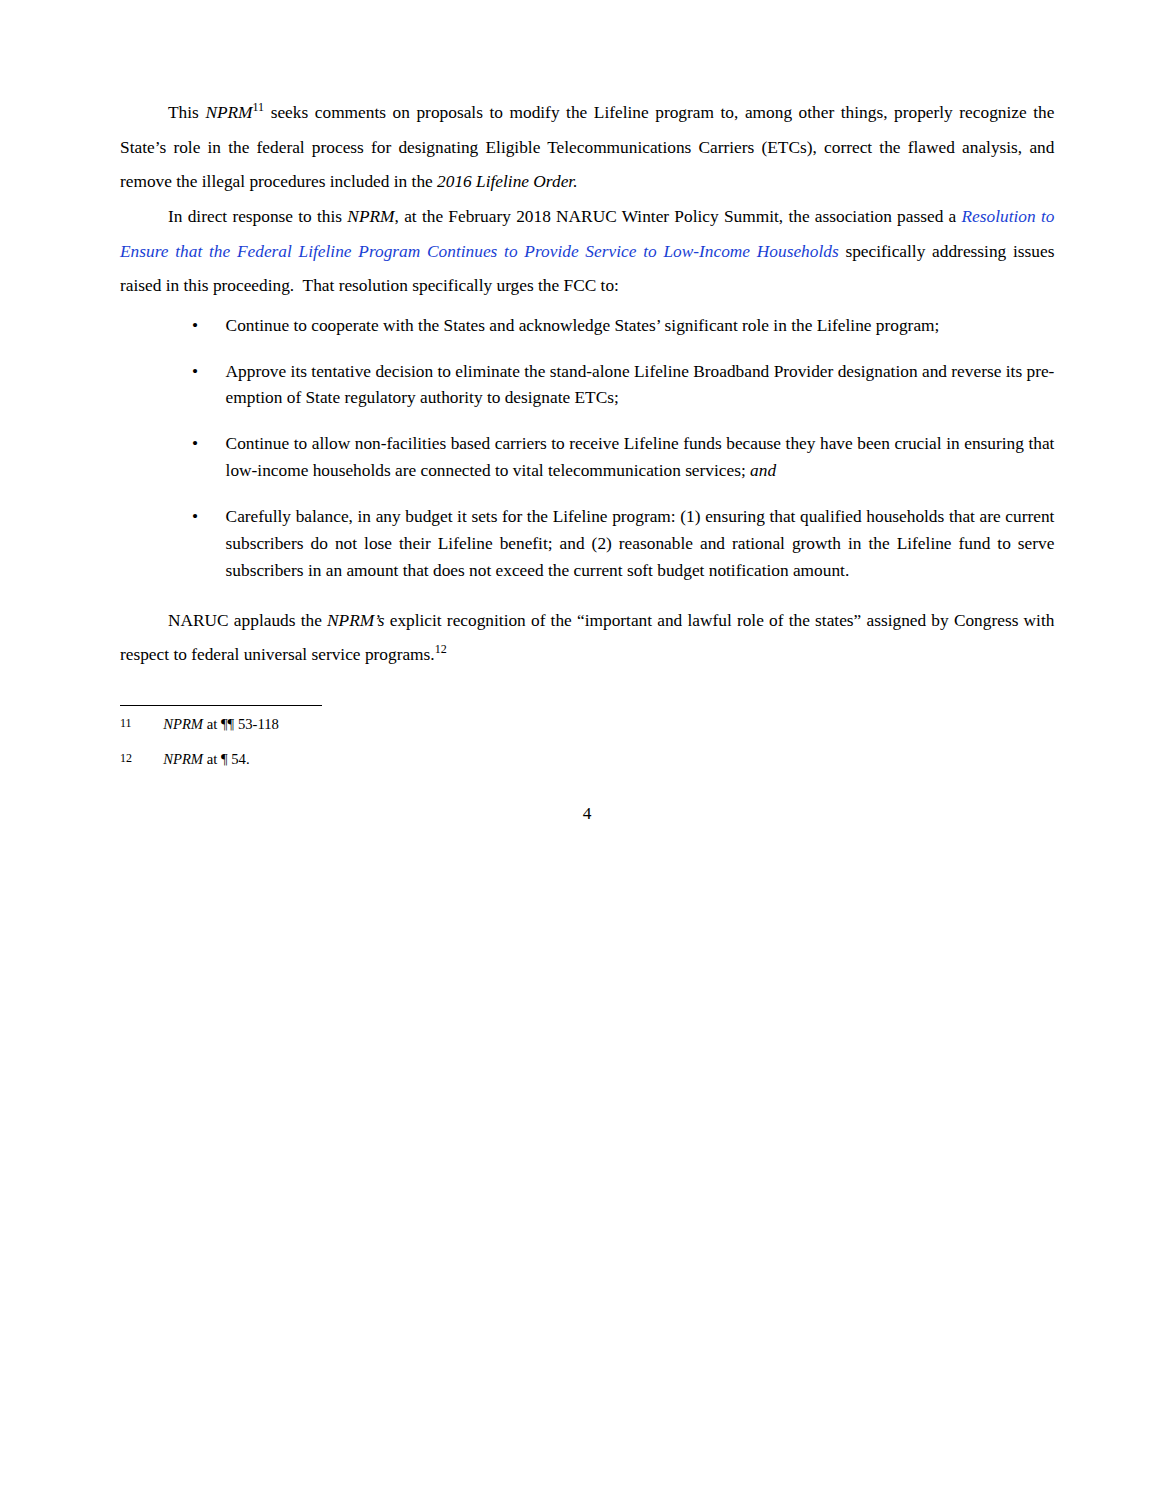This NPRM11 seeks comments on proposals to modify the Lifeline program to, among other things, properly recognize the State’s role in the federal process for designating Eligible Telecommunications Carriers (ETCs), correct the flawed analysis, and remove the illegal procedures included in the 2016 Lifeline Order.
In direct response to this NPRM, at the February 2018 NARUC Winter Policy Summit, the association passed a Resolution to Ensure that the Federal Lifeline Program Continues to Provide Service to Low-Income Households specifically addressing issues raised in this proceeding. That resolution specifically urges the FCC to:
Continue to cooperate with the States and acknowledge States’ significant role in the Lifeline program;
Approve its tentative decision to eliminate the stand-alone Lifeline Broadband Provider designation and reverse its pre-emption of State regulatory authority to designate ETCs;
Continue to allow non-facilities based carriers to receive Lifeline funds because they have been crucial in ensuring that low-income households are connected to vital telecommunication services; and
Carefully balance, in any budget it sets for the Lifeline program: (1) ensuring that qualified households that are current subscribers do not lose their Lifeline benefit; and (2) reasonable and rational growth in the Lifeline fund to serve subscribers in an amount that does not exceed the current soft budget notification amount.
NARUC applauds the NPRM’s explicit recognition of the “important and lawful role of the states” assigned by Congress with respect to federal universal service programs.12
11 NPRM at ¶¶ 53-118
12 NPRM at ¶ 54.
4